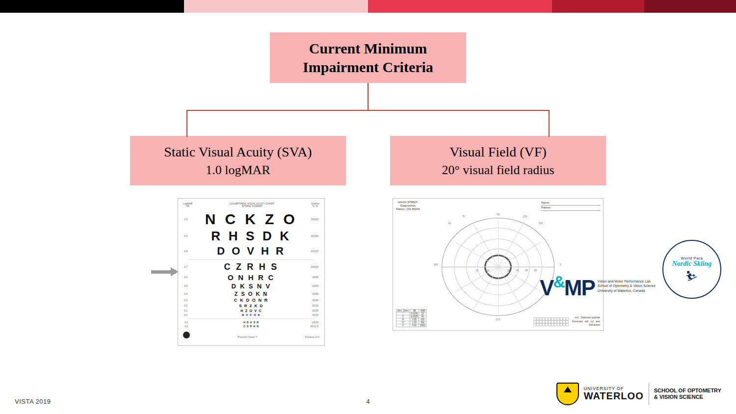Current Minimum
Impairment Criteria
Static Visual Acuity (SVA) 1.0 logMAR
LogMAR
VA
LOGARITHMIC VISUAL ACUITY CHART
"ETDRS" FORMAT
Snellen
ft / m
1.0 N C K Z O 20/200
0.9 R H S D K 20/160
0.8 D O V H R 20/125
0.7 C Z R H S 20/100
0.6 O N H R C 20/80
0.5 D K S N V 20/63
0.4 Z S O K N 20/50
0.3 C K D O N R 20/40
0.2 S R Z K D 20/32
0.1 H Z O V C 20/25
0.0 N V C O K 20/20
-0.1 H D K S R 20/16
-0.2 C S R H N 20/12.5
Precision Vision™
Distance 4 m
Visual Field (VF) 20° visual field radius
HAAG-STREIT
Diagnostics
Mason, OH 45040
Name: Patient:
90
105
120
0
180
270
75
60
10
20
30
40
50
60
| Stim. Sizes | dB | ASB |
| I | 0.0156 | 10 |
| II | 0.0625 | 40 |
| III | 0.25 | 160 |
| IV | 1.00 | 640 |
| V | 4.00 | 2560 |
mm Diameter pupillae
Corrected sph cyl axis
Refraction
V&MP
Vision and Motor Performance Lab
School of Optometry & Vision Science
University of Waterloo, Canada
World Para
Nordic Skiing
⛷
4
VISTA 2019
UNIVERSITY OF
WATERLOO
SCHOOL OF OPTOMETRY
& VISION SCIENCE